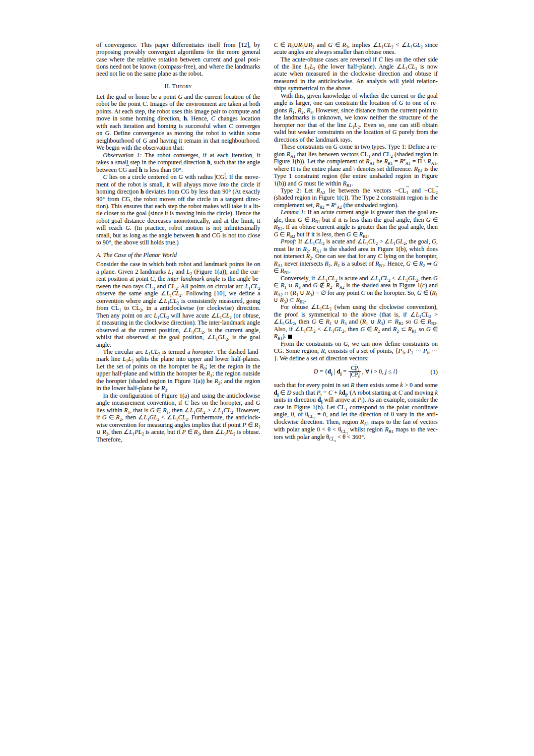of convergence. This paper differentiates itself from [12], by proposing provably convergent algorithms for the more general case where the relative rotation between current and goal positions need not be known (compass-free), and where the landmarks need not lie on the same plane as the robot.
II. Theory
Let the goal or home be a point G and the current location of the robot be the point C. Images of the environment are taken at both points. At each step, the robot uses this image pair to compute and move in some homing direction, h. Hence, C changes location with each iteration and homing is successful when C converges on G. Define convergence as moving the robot to within some neighbourhood of G and having it remain in that neighbourhood. We begin with the observation that:
Observation 1: The robot converges, if at each iteration, it takes a small step in the computed direction h, such that the angle between CG and h is less than 90°.
C lies on a circle centered on G with radius |CG|. If the movement of the robot is small, it will always move into the circle if homing direction h deviates from CG by less than 90° (At exactly 90° from CG, the robot moves off the circle in a tangent direction). This ensures that each step the robot makes will take it a little closer to the goal (since it is moving into the circle). Hence the robot-goal distance decreases monotonically, and at the limit, it will reach G. (In practice, robot motion is not infinitesimally small, but as long as the angle between h and CG is not too close to 90°, the above still holds true.)
A. The Case of the Planar World
Consider the case in which both robot and landmark points lie on a plane. Given 2 landmarks L1 and L2 (Figure 1(a)), and the current position at point C, the inter-landmark angle is the angle between the two rays CL1 and CL2. All points on circular arc L1CL2 observe the same angle ∠L1CL2. Following [10], we define a convention where angle ∠L1CL2 is consistently measured, going from CL1 to CL2, in a anticlockwise (or clockwise) direction. Then any point on arc L1CL2 will have acute ∠L1CL2 (or obtuse, if measuring in the clockwise direction). The inter-landmark angle observed at the current position, ∠L1CL2, is the current angle, whilst that observed at the goal position, ∠L1GL2, is the goal angle.
The circular arc L1CL2 is termed a horopter. The dashed landmark line L1L2 splits the plane into upper and lower half-planes. Let the set of points on the horopter be R0; let the region in the upper half-plane and within the horopter be R1; the region outside the horopter (shaded region in Figure 1(a)) be R2; and the region in the lower half-plane be R3.
In the configuration of Figure 1(a) and using the anticlockwise angle measurement convention, if C lies on the horopter, and G lies within R1, that is G ∈ R1, then ∠L1GL2 > ∠L1CL2. However, if G ∈ R2, then ∠L1GL2 < ∠L1CL2. Furthermore, the anticlockwise convention for measuring angles implies that if point P ∈ R1 ∪ R2, then ∠L1PL2 is acute, but if P ∈ R3, then ∠L1PL2 is obtuse. Therefore,
C ∈ R0∪R1∪R2 and G ∈ R3, implies ∠L1CL2 < ∠L1GL2 since acute angles are always smaller than obtuse ones.
The acute-obtuse cases are reversed if C lies on the other side of the line L1L2 (the lower half-plane). Angle ∠L1CL2 is now acute when measured in the clockwise direction and obtuse if measured in the anticlockwise. An analysis will yield relationships symmetrical to the above.
With this, given knowledge of whether the current or the goal angle is larger, one can constrain the location of G to one of regions R1, R2, R3. However, since distance from the current point to the landmarks is unknown, we know neither the structure of the horopter nor that of the line L1L2. Even so, one can still obtain valid but weaker constraints on the location of G purely from the directions of the landmark rays.
These constraints on G come in two types. Type 1: Define a region RA1 that lies between vectors CL1 and CL2 (shaded region in Figure 1(b)). Let the complement of RA1 be RB1 = ReA1 = Π \ RA1, where Π is the entire plane and \ denotes set difference. RB1 is the Type 1 constraint region (the entire unshaded region in Figure 1(b)) and G must lie within RB1.
Type 2: Let RA2 lie between the vectors −CL1 and −CL2 (shaded region in Figure 1(c)). The Type 2 constraint region is the complement set, RB2 = RcA2 (the unshaded region).
Lemma 1: If an acute current angle is greater than the goal angle, then G ∈ RB1 but if it is less than the goal angle, then G ∈ RB2. If an obtuse current angle is greater than the goal angle, then G ∈ RB2 but if it is less, then G ∈ RB1.
Proof: If ∠L1CL2 is acute and ∠L1CL2 > ∠L1GL2, the goal, G, must lie in R2. RA1 is the shaded area in Figure 1(b), which does not intersect R2. One can see that for any C lying on the horopter, RA1 never intersects R2. R2 is a subset of RB1. Hence, G ∈ R2 ⇒ G ∈ RB1.
Conversely, if ∠L1CL2 is acute and ∠L1CL2 < ∠L1GL2, then G ∈ R1 ∪ R3 and G ∉ R2. RA2 is the shaded area in Figure 1(c) and RA2 ∩ (R1 ∪ R3) = ∅ for any point C on the horopter. So, G ∈ (R1 ∪ R3) ⊂ RB2.
For obtuse ∠L1CL2 (when using the clockwise convention), the proof is symmetrical to the above (that is, if ∠L1CL2 > ∠L1GL2, then G ∈ R1 ∪ R3 and (R1 ∪ R3) ⊂ RB2 so G ∈ RB2. Also, if ∠L1CL2 < ∠L1GL2, then G ∈ R2 and R2 ⊂ RB1 so G ∈ RB1).
From the constraints on G, we can now define constraints on CG. Some region, R, consists of a set of points, {P1, P2 ··· Pi, ··· }. We define a set of direction vectors:
D = {dj | dj = CPi|CPi|, ∀ i > 0, j ≤ i} (1)
such that for every point in set R there exists some k > 0 and some dj ∈ D such that Pi = C + kdj. (A robot starting at C and moving k units in direction dj will arrive at Pi). As an example, consider the case in Figure 1(b). Let CL1 correspond to the polar coordinate angle, θ, of θCL1 = 0, and let the direction of θ vary in the anticlockwise direction. Then, region RA1 maps to the fan of vectors with polar angle 0 < θ < θCL2 whilst region RB1 maps to the vectors with polar angle θCL2 < θ < 360°.